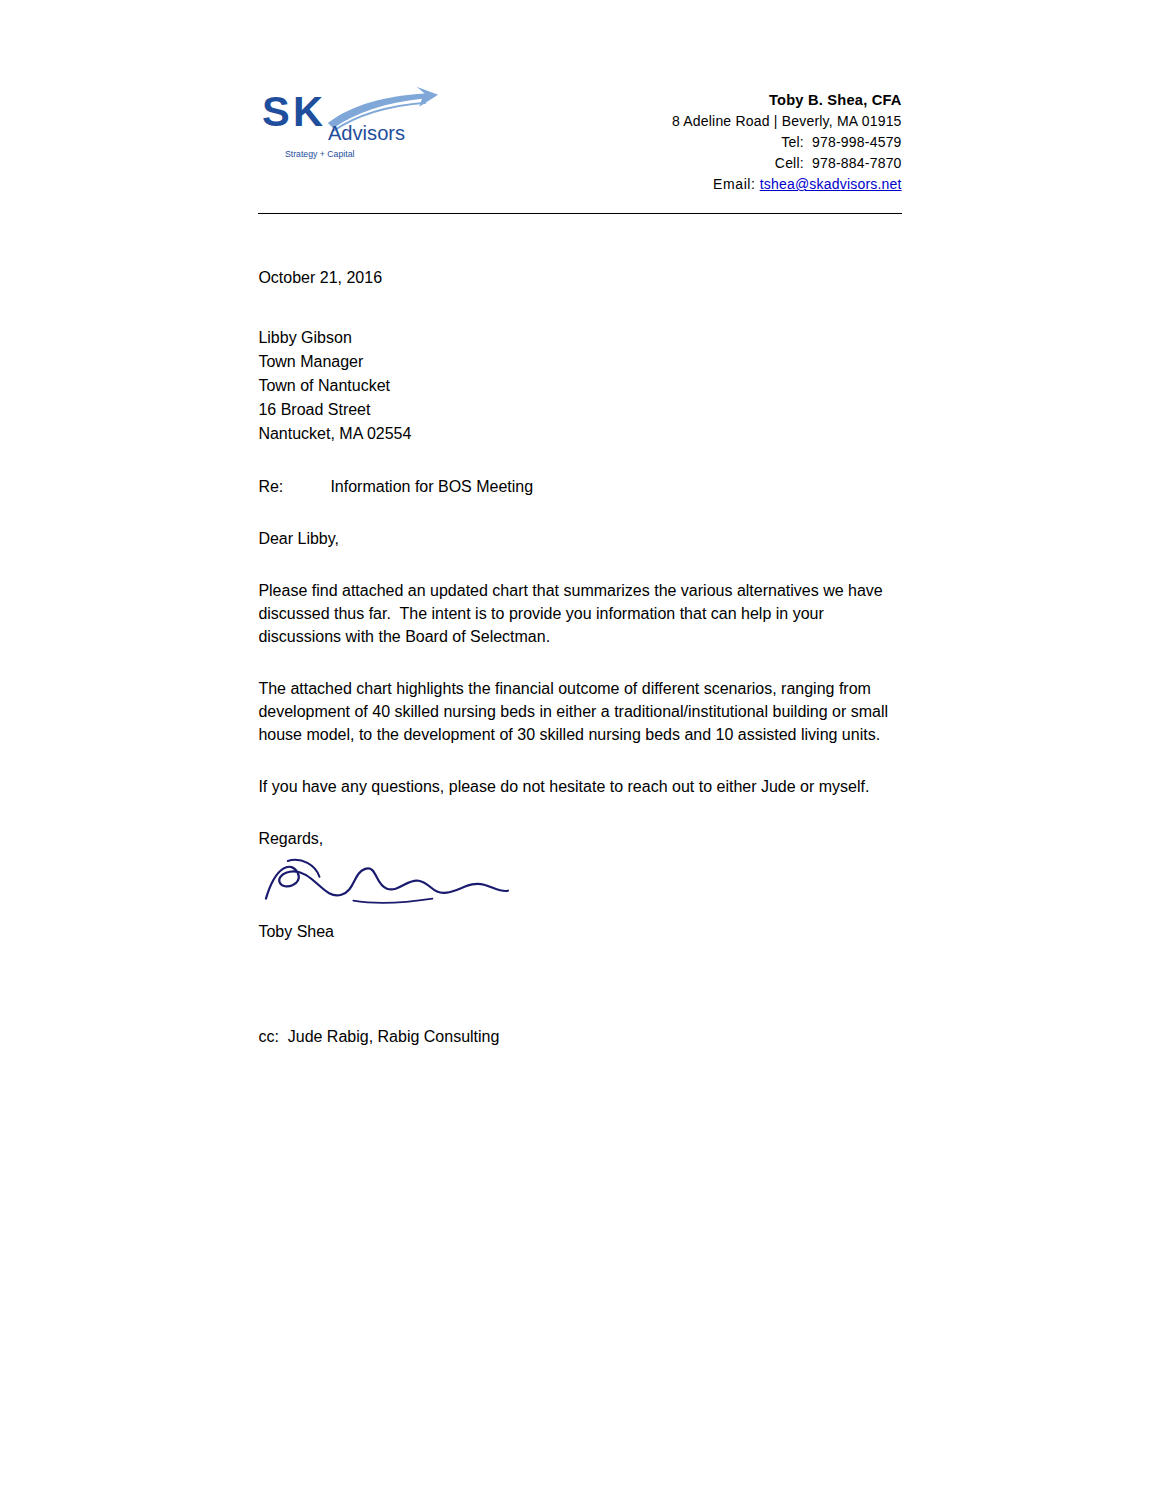S K Advisors Strategy + Capital
Toby B. Shea, CFA
8 Adeline Road | Beverly, MA 01915
Tel: 978-998-4579
Cell: 978-884-7870
Email: tshea@skadvisors.net
October 21, 2016
Libby Gibson
Town Manager
Town of Nantucket
16 Broad Street
Nantucket, MA 02554
Re: Information for BOS Meeting
Dear Libby,
Please find attached an updated chart that summarizes the various alternatives we have discussed thus far. The intent is to provide you information that can help in your discussions with the Board of Selectman.
The attached chart highlights the financial outcome of different scenarios, ranging from development of 40 skilled nursing beds in either a traditional/institutional building or small house model, to the development of 30 skilled nursing beds and 10 assisted living units.
If you have any questions, please do not hesitate to reach out to either Jude or myself.
Regards,
Toby Shea
cc: Jude Rabig, Rabig Consulting